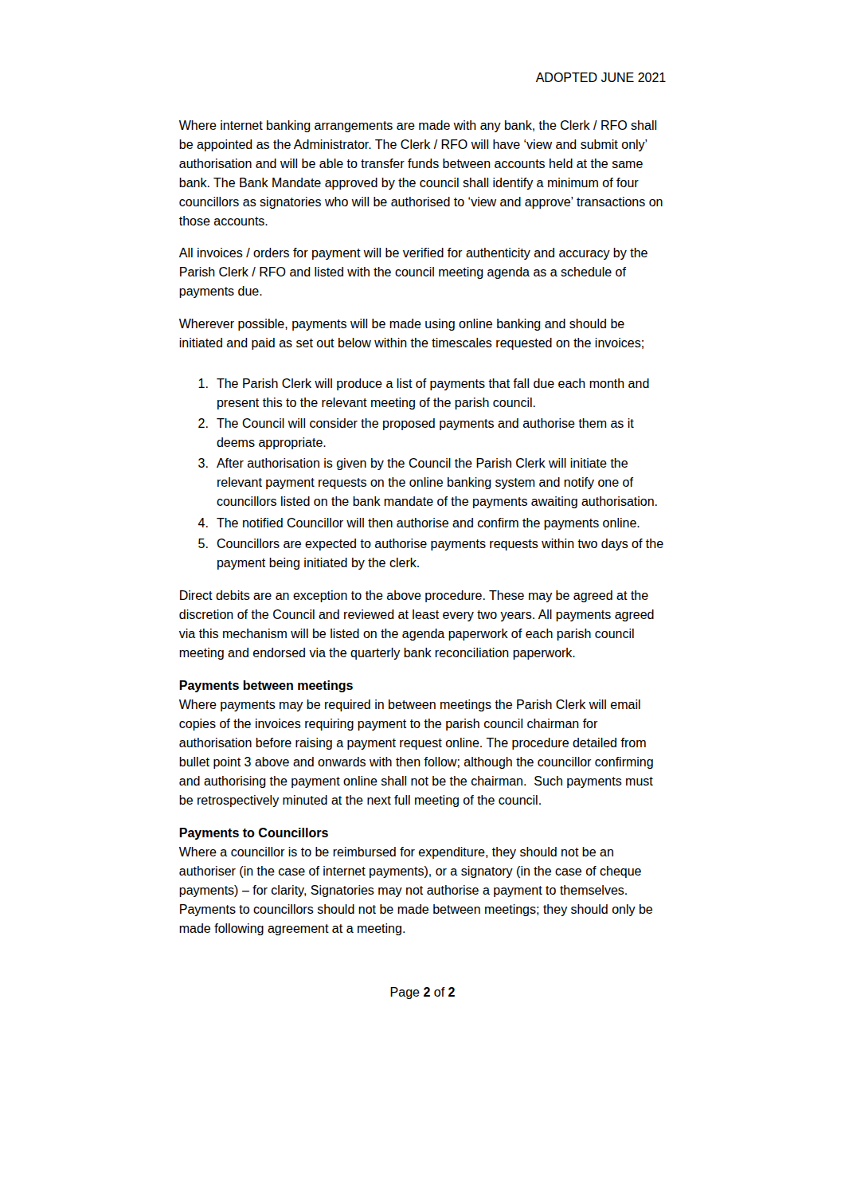ADOPTED JUNE 2021
Where internet banking arrangements are made with any bank, the Clerk / RFO shall be appointed as the Administrator. The Clerk / RFO will have ‘view and submit only’ authorisation and will be able to transfer funds between accounts held at the same bank. The Bank Mandate approved by the council shall identify a minimum of four councillors as signatories who will be authorised to ‘view and approve’ transactions on those accounts.
All invoices / orders for payment will be verified for authenticity and accuracy by the Parish Clerk / RFO and listed with the council meeting agenda as a schedule of payments due.
Wherever possible, payments will be made using online banking and should be initiated and paid as set out below within the timescales requested on the invoices;
The Parish Clerk will produce a list of payments that fall due each month and present this to the relevant meeting of the parish council.
The Council will consider the proposed payments and authorise them as it deems appropriate.
After authorisation is given by the Council the Parish Clerk will initiate the relevant payment requests on the online banking system and notify one of councillors listed on the bank mandate of the payments awaiting authorisation.
The notified Councillor will then authorise and confirm the payments online.
Councillors are expected to authorise payments requests within two days of the payment being initiated by the clerk.
Direct debits are an exception to the above procedure. These may be agreed at the discretion of the Council and reviewed at least every two years. All payments agreed via this mechanism will be listed on the agenda paperwork of each parish council meeting and endorsed via the quarterly bank reconciliation paperwork.
Payments between meetings
Where payments may be required in between meetings the Parish Clerk will email copies of the invoices requiring payment to the parish council chairman for authorisation before raising a payment request online. The procedure detailed from bullet point 3 above and onwards with then follow; although the councillor confirming and authorising the payment online shall not be the chairman. Such payments must be retrospectively minuted at the next full meeting of the council.
Payments to Councillors
Where a councillor is to be reimbursed for expenditure, they should not be an authoriser (in the case of internet payments), or a signatory (in the case of cheque payments) – for clarity, Signatories may not authorise a payment to themselves. Payments to councillors should not be made between meetings; they should only be made following agreement at a meeting.
Page 2 of 2